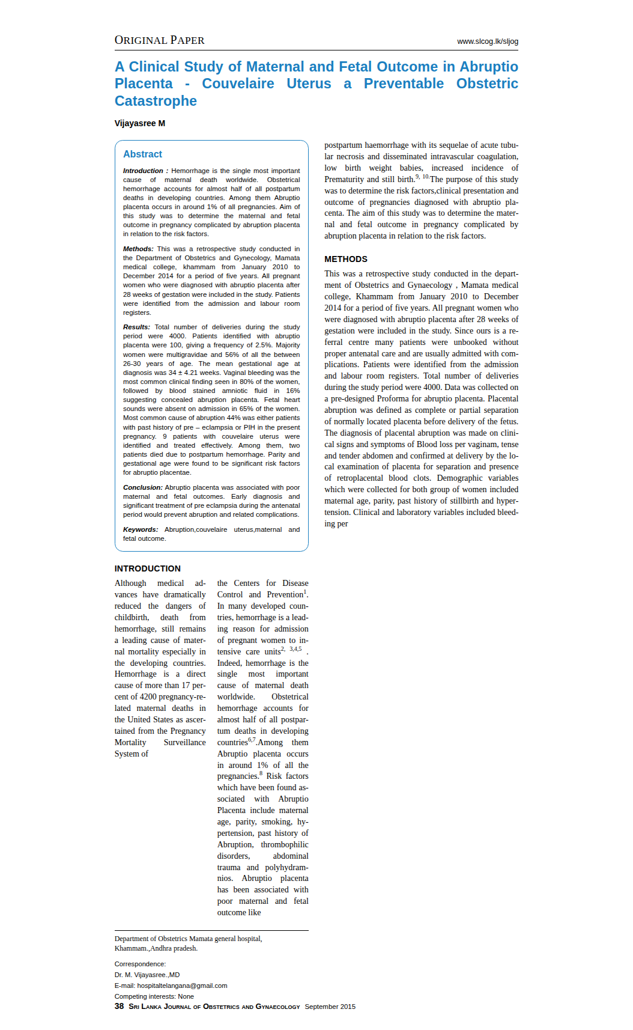ORIGINAL PAPER
www.slcog.lk/sljog
A Clinical Study of Maternal and Fetal Outcome in Abruptio Placenta - Couvelaire Uterus a Preventable Obstetric Catastrophe
Vijayasree M
Abstract
Introduction : Hemorrhage is the single most important cause of maternal death worldwide. Obstetrical hemorrhage accounts for almost half of all postpartum deaths in developing countries. Among them Abruptio placenta occurs in around 1% of all pregnancies. Aim of this study was to determine the maternal and fetal outcome in pregnancy complicated by abruption placenta in relation to the risk factors.
Methods: This was a retrospective study conducted in the Department of Obstetrics and Gynecology, Mamata medical college, khammam from January 2010 to December 2014 for a period of five years. All pregnant women who were diagnosed with abruptio placenta after 28 weeks of gestation were included in the study. Patients were identified from the admission and labour room registers.
Results: Total number of deliveries during the study period were 4000. Patients identified with abruptio placenta were 100, giving a frequency of 2.5%. Majority women were multigravidae and 56% of all the between 26-30 years of age. The mean gestational age at diagnosis was 34 ± 4.21 weeks. Vaginal bleeding was the most common clinical finding seen in 80% of the women, followed by blood stained amniotic fluid in 16% suggesting concealed abruption placenta. Fetal heart sounds were absent on admission in 65% of the women. Most common cause of abruption 44% was either patients with past history of pre – eclampsia or PIH in the present pregnancy. 9 patients with couvelaire uterus were identified and treated effectively. Among them, two patients died due to postpartum hemorrhage. Parity and gestational age were found to be significant risk factors for abruptio placentae.
Conclusion: Abruptio placenta was associated with poor maternal and fetal outcomes. Early diagnosis and significant treatment of pre eclampsia during the antenatal period would prevent abruption and related complications.
Keywords: Abruption,couvelaire uterus,maternal and fetal outcome.
INTRODUCTION
Although medical advances have dramatically reduced the dangers of childbirth, death from hemorrhage, still remains a leading cause of maternal mortality especially in the developing countries. Hemorrhage is a direct cause of more than 17 percent of 4200 pregnancy-related maternal deaths in the United States as ascertained from the Pregnancy Mortality Surveillance System of
the Centers for Disease Control and Prevention1. In many developed countries, hemorrhage is a leading reason for admission of pregnant women to intensive care units2, 3,4,5 . Indeed, hemorrhage is the single most important cause of maternal death worldwide. Obstetrical hemorrhage accounts for almost half of all postpartum deaths in developing countries6,7.Among them Abruptio placenta occurs in around 1% of all the pregnancies.8 Risk factors which have been found associated with Abruptio Placenta include maternal age, parity, smoking, hypertension, past history of Abruption, thrombophilic disorders, abdominal trauma and polyhydramnios. Abruptio placenta has been associated with poor maternal and fetal outcome like
Department of Obstetrics Mamata general hospital, Khammam.,Andhra pradesh.
Correspondence:
Dr. M. Vijayasree.,MD
E-mail: hospitaltelangana@gmail.com
Competing interests: None
postpartum haemorrhage with its sequelae of acute tubular necrosis and disseminated intravascular coagulation, low birth weight babies, increased incidence of Prematurity and still birth.9, 10.The purpose of this study was to determine the risk factors,clinical presentation and outcome of pregnancies diagnosed with abruptio placenta. The aim of this study was to determine the maternal and fetal outcome in pregnancy complicated by abruption placenta in relation to the risk factors.
METHODS
This was a retrospective study conducted in the department of Obstetrics and Gynaecology , Mamata medical college, Khammam from January 2010 to December 2014 for a period of five years. All pregnant women who were diagnosed with abruptio placenta after 28 weeks of gestation were included in the study. Since ours is a referral centre many patients were unbooked without proper antenatal care and are usually admitted with complications. Patients were identified from the admission and labour room registers. Total number of deliveries during the study period were 4000. Data was collected on a pre-designed Proforma for abruptio placenta. Placental abruption was defined as complete or partial separation of normally located placenta before delivery of the fetus. The diagnosis of placental abruption was made on clinical signs and symptoms of Blood loss per vaginam, tense and tender abdomen and confirmed at delivery by the local examination of placenta for separation and presence of retroplacental blood clots. Demographic variables which were collected for both group of women included maternal age, parity, past history of stillbirth and hypertension. Clinical and laboratory variables included bleeding per
38 Sri Lanka Journal of Obstetrics and Gynaecology September 2015